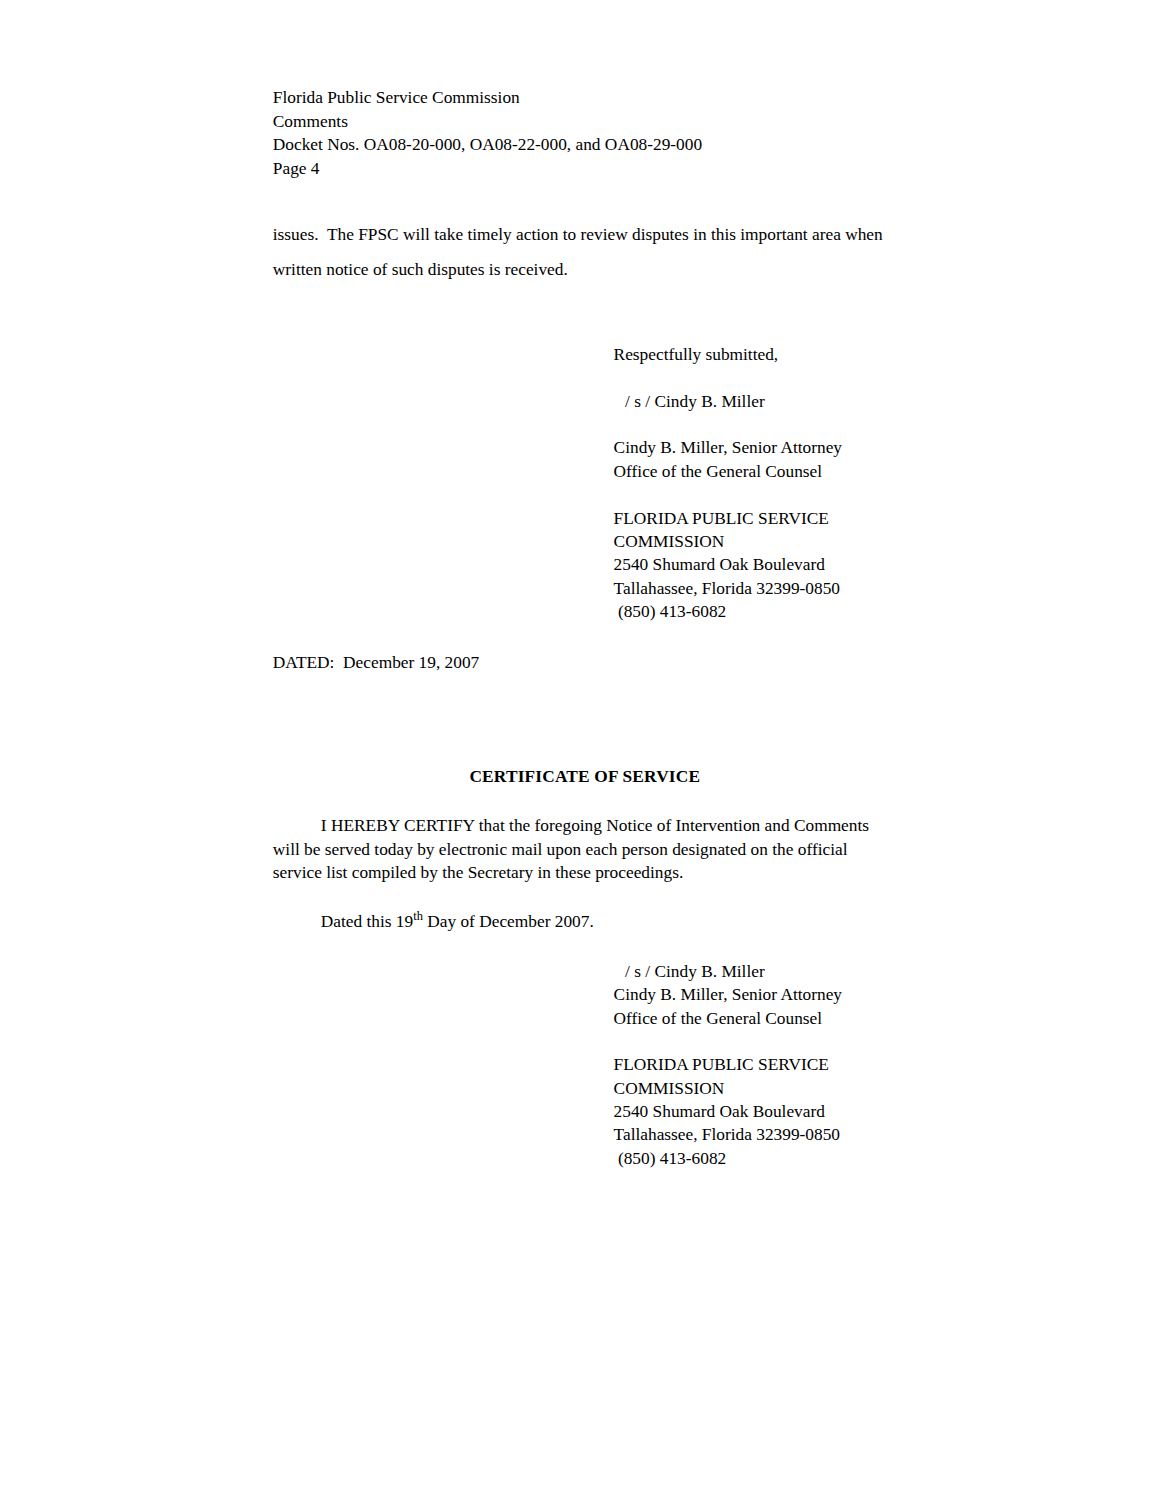Florida Public Service Commission
Comments
Docket Nos. OA08-20-000, OA08-22-000, and OA08-29-000
Page 4
issues. The FPSC will take timely action to review disputes in this important area when written notice of such disputes is received.
Respectfully submitted,
/ s / Cindy B. Miller
Cindy B. Miller, Senior Attorney
Office of the General Counsel
FLORIDA PUBLIC SERVICE COMMISSION
2540 Shumard Oak Boulevard
Tallahassee, Florida 32399-0850
(850) 413-6082
DATED: December 19, 2007
CERTIFICATE OF SERVICE
I HEREBY CERTIFY that the foregoing Notice of Intervention and Comments will be served today by electronic mail upon each person designated on the official service list compiled by the Secretary in these proceedings.
Dated this 19th Day of December 2007.
/ s / Cindy B. Miller
Cindy B. Miller, Senior Attorney
Office of the General Counsel
FLORIDA PUBLIC SERVICE COMMISSION
2540 Shumard Oak Boulevard
Tallahassee, Florida 32399-0850
(850) 413-6082